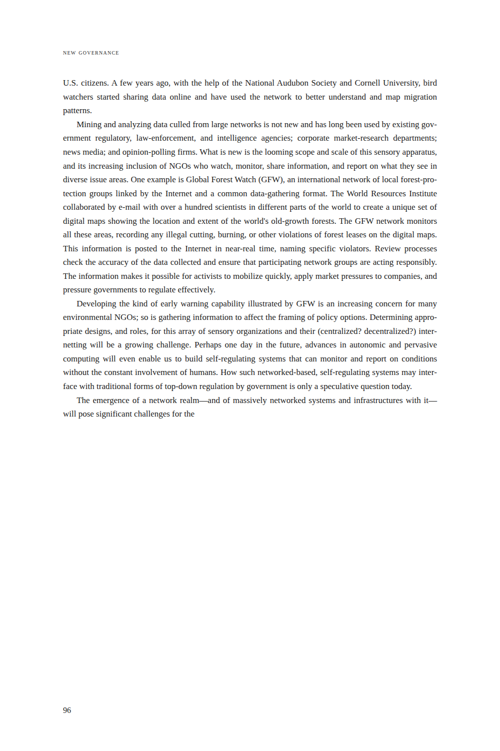New Governance
U.S. citizens. A few years ago, with the help of the National Audubon Society and Cornell University, bird watchers started sharing data online and have used the network to better understand and map migration patterns.
Mining and analyzing data culled from large networks is not new and has long been used by existing government regulatory, law-enforcement, and intelligence agencies; corporate market-research departments; news media; and opinion-polling firms. What is new is the looming scope and scale of this sensory apparatus, and its increasing inclusion of NGOs who watch, monitor, share information, and report on what they see in diverse issue areas. One example is Global Forest Watch (GFW), an international network of local forest-protection groups linked by the Internet and a common data-gathering format. The World Resources Institute collaborated by e-mail with over a hundred scientists in different parts of the world to create a unique set of digital maps showing the location and extent of the world's old-growth forests. The GFW network monitors all these areas, recording any illegal cutting, burning, or other violations of forest leases on the digital maps. This information is posted to the Internet in near-real time, naming specific violators. Review processes check the accuracy of the data collected and ensure that participating network groups are acting responsibly. The information makes it possible for activists to mobilize quickly, apply market pressures to companies, and pressure governments to regulate effectively.
Developing the kind of early warning capability illustrated by GFW is an increasing concern for many environmental NGOs; so is gathering information to affect the framing of policy options. Determining appropriate designs, and roles, for this array of sensory organizations and their (centralized? decentralized?) internetting will be a growing challenge. Perhaps one day in the future, advances in autonomic and pervasive computing will even enable us to build self-regulating systems that can monitor and report on conditions without the constant involvement of humans. How such networked-based, self-regulating systems may interface with traditional forms of top-down regulation by government is only a speculative question today.
The emergence of a network realm—and of massively networked systems and infrastructures with it—will pose significant challenges for the
96